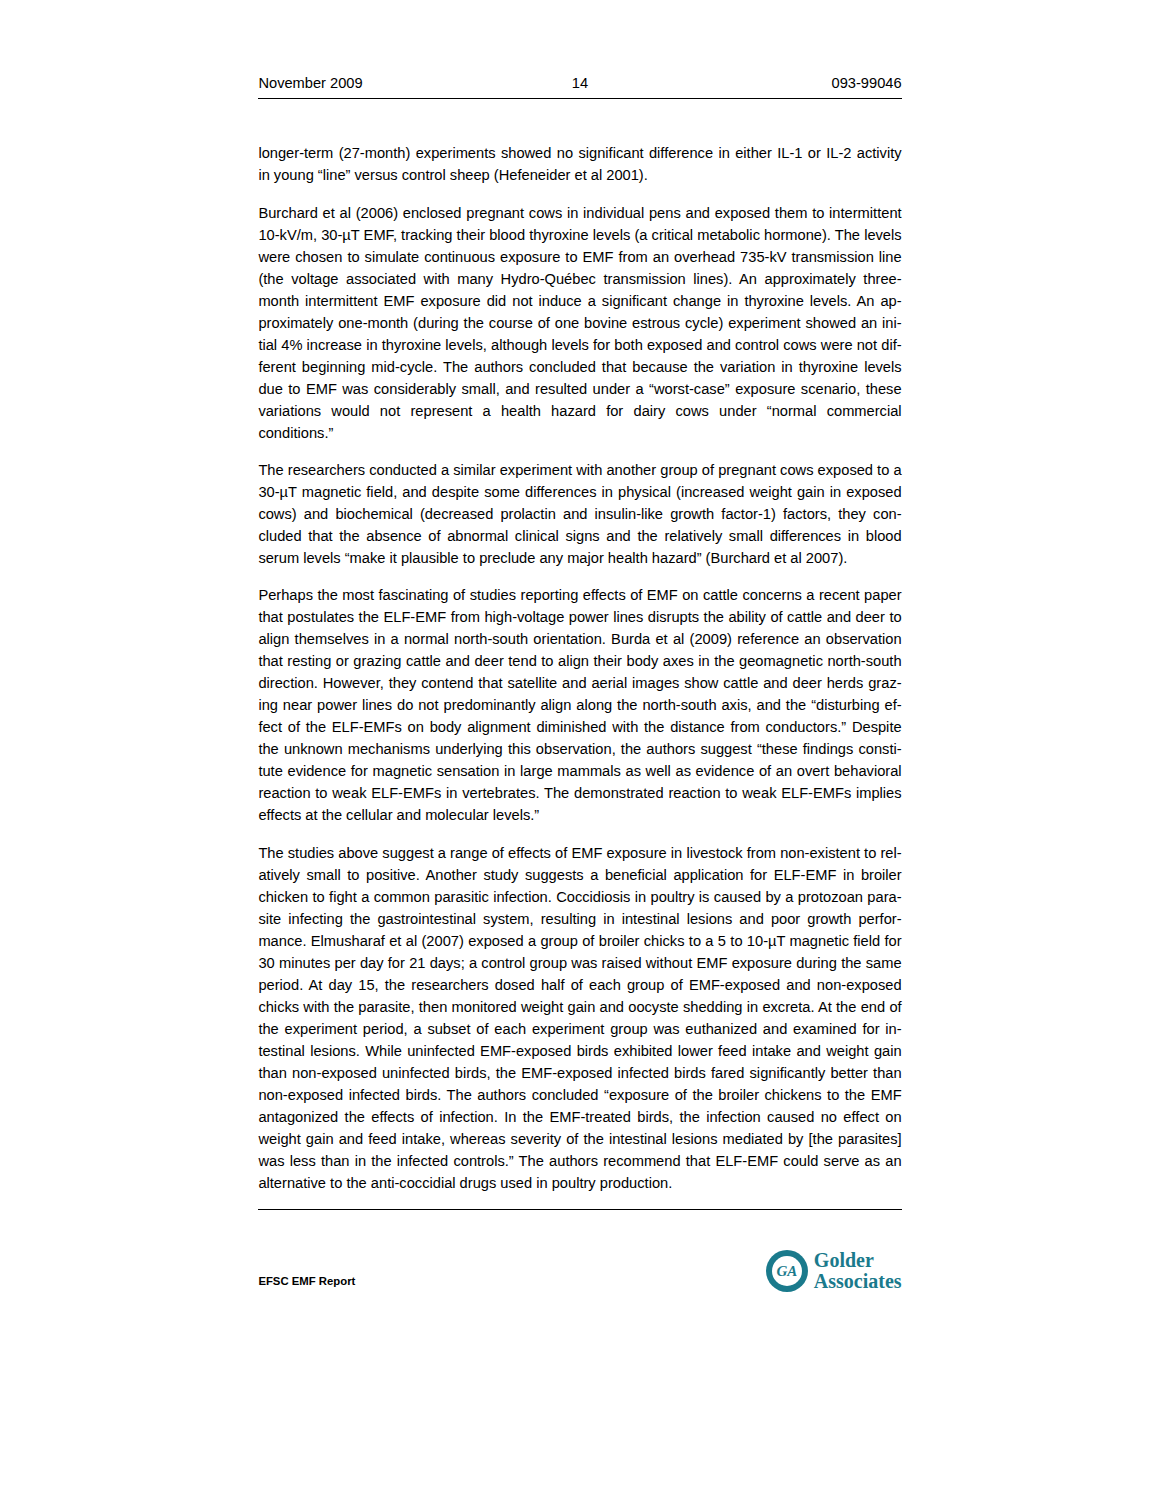November 2009 14 093-99046
longer-term (27-month) experiments showed no significant difference in either IL-1 or IL-2 activity in young “line” versus control sheep (Hefeneider et al 2001).
Burchard et al (2006) enclosed pregnant cows in individual pens and exposed them to intermittent 10-kV/m, 30-µT EMF, tracking their blood thyroxine levels (a critical metabolic hormone). The levels were chosen to simulate continuous exposure to EMF from an overhead 735-kV transmission line (the voltage associated with many Hydro-Québec transmission lines). An approximately three-month intermittent EMF exposure did not induce a significant change in thyroxine levels. An approximately one-month (during the course of one bovine estrous cycle) experiment showed an initial 4% increase in thyroxine levels, although levels for both exposed and control cows were not different beginning mid-cycle. The authors concluded that because the variation in thyroxine levels due to EMF was considerably small, and resulted under a “worst-case” exposure scenario, these variations would not represent a health hazard for dairy cows under “normal commercial conditions.”
The researchers conducted a similar experiment with another group of pregnant cows exposed to a 30-µT magnetic field, and despite some differences in physical (increased weight gain in exposed cows) and biochemical (decreased prolactin and insulin-like growth factor-1) factors, they concluded that the absence of abnormal clinical signs and the relatively small differences in blood serum levels “make it plausible to preclude any major health hazard” (Burchard et al 2007).
Perhaps the most fascinating of studies reporting effects of EMF on cattle concerns a recent paper that postulates the ELF-EMF from high-voltage power lines disrupts the ability of cattle and deer to align themselves in a normal north-south orientation. Burda et al (2009) reference an observation that resting or grazing cattle and deer tend to align their body axes in the geomagnetic north-south direction. However, they contend that satellite and aerial images show cattle and deer herds grazing near power lines do not predominantly align along the north-south axis, and the “disturbing effect of the ELF-EMFs on body alignment diminished with the distance from conductors.” Despite the unknown mechanisms underlying this observation, the authors suggest “these findings constitute evidence for magnetic sensation in large mammals as well as evidence of an overt behavioral reaction to weak ELF-EMFs in vertebrates. The demonstrated reaction to weak ELF-EMFs implies effects at the cellular and molecular levels.”
The studies above suggest a range of effects of EMF exposure in livestock from non-existent to relatively small to positive. Another study suggests a beneficial application for ELF-EMF in broiler chicken to fight a common parasitic infection. Coccidiosis in poultry is caused by a protozoan parasite infecting the gastrointestinal system, resulting in intestinal lesions and poor growth performance. Elmusharaf et al (2007) exposed a group of broiler chicks to a 5 to 10-µT magnetic field for 30 minutes per day for 21 days; a control group was raised without EMF exposure during the same period. At day 15, the researchers dosed half of each group of EMF-exposed and non-exposed chicks with the parasite, then monitored weight gain and oocyste shedding in excreta. At the end of the experiment period, a subset of each experiment group was euthanized and examined for intestinal lesions. While uninfected EMF-exposed birds exhibited lower feed intake and weight gain than non-exposed uninfected birds, the EMF-exposed infected birds fared significantly better than non-exposed infected birds. The authors concluded “exposure of the broiler chickens to the EMF antagonized the effects of infection. In the EMF-treated birds, the infection caused no effect on weight gain and feed intake, whereas severity of the intestinal lesions mediated by [the parasites] was less than in the infected controls.” The authors recommend that ELF-EMF could serve as an alternative to the anti-coccidial drugs used in poultry production.
EFSC EMF Report
Golder Associates